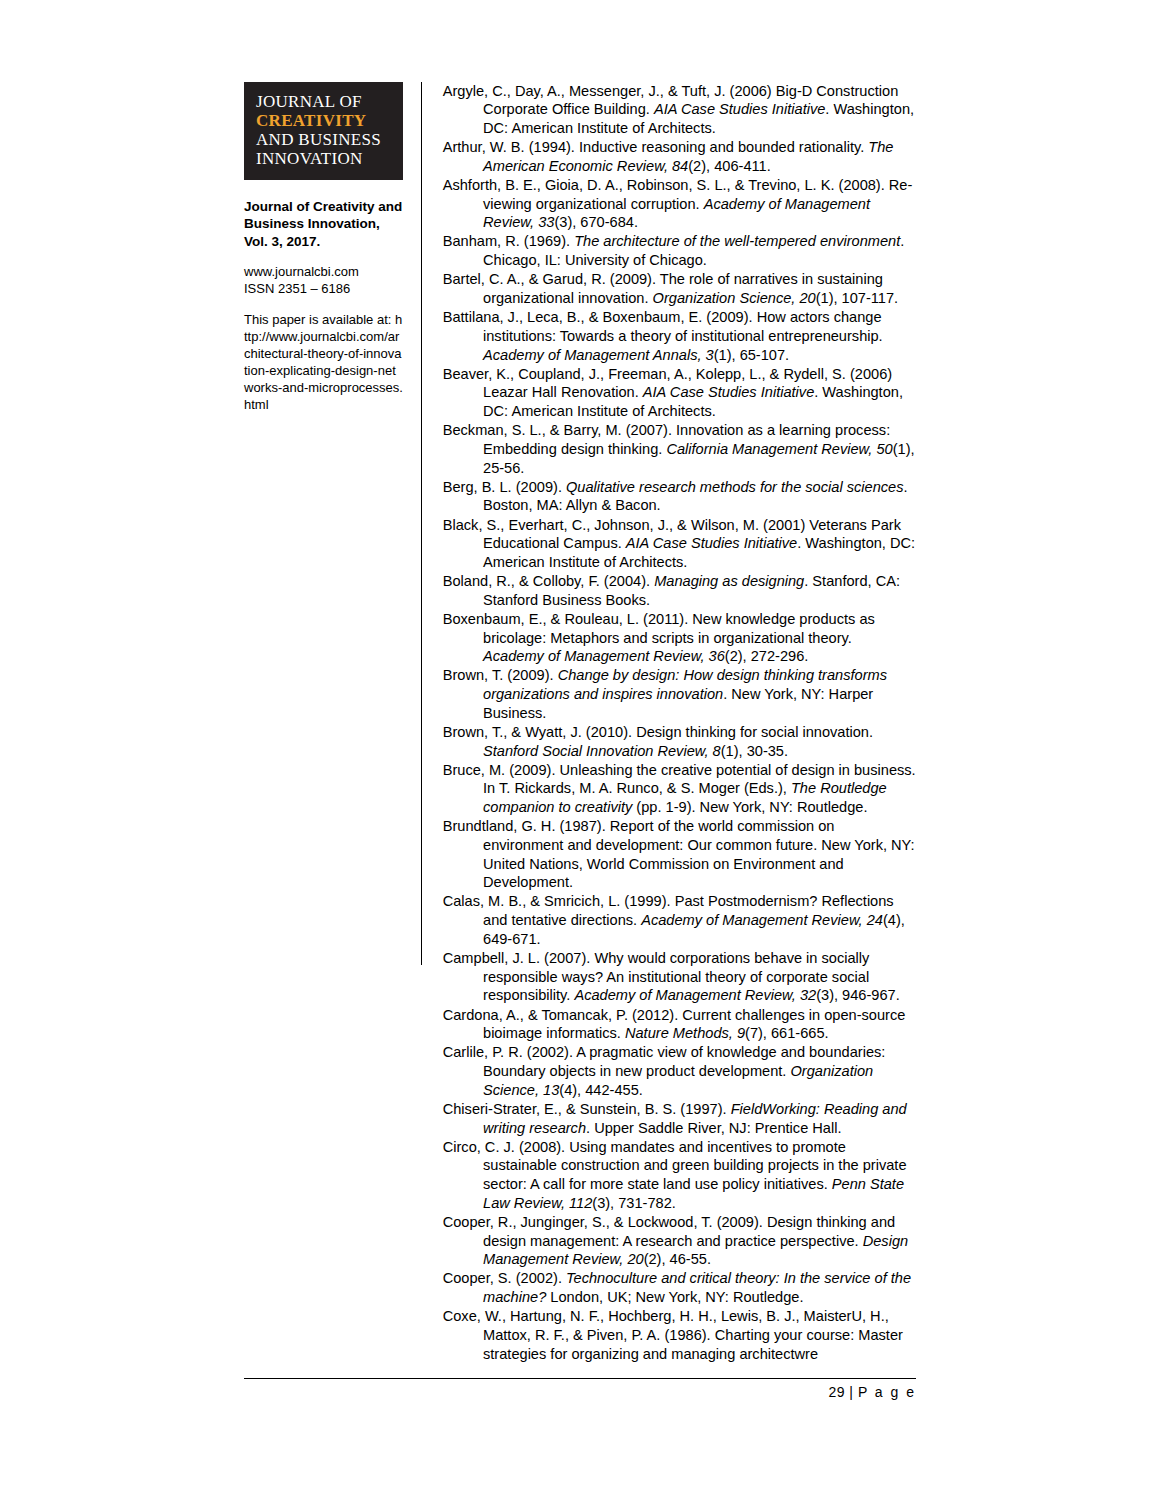JOURNAL OF
CREATIVITY
AND BUSINESS
INNOVATION
Journal of Creativity and Business Innovation, Vol. 3, 2017.
www.journalcbi.com
ISSN 2351 – 6186
This paper is available at: http://www.journalcbi.com/architectural-theory-of-innovation-explicating-design-networks-and-microprocesses.html
Argyle, C., Day, A., Messenger, J., & Tuft, J. (2006) Big-D Construction Corporate Office Building. AIA Case Studies Initiative. Washington, DC: American Institute of Architects.
Arthur, W. B. (1994). Inductive reasoning and bounded rationality. The American Economic Review, 84(2), 406-411.
Ashforth, B. E., Gioia, D. A., Robinson, S. L., & Trevino, L. K. (2008). Re-viewing organizational corruption. Academy of Management Review, 33(3), 670-684.
Banham, R. (1969). The architecture of the well-tempered environment. Chicago, IL: University of Chicago.
Bartel, C. A., & Garud, R. (2009). The role of narratives in sustaining organizational innovation. Organization Science, 20(1), 107-117.
Battilana, J., Leca, B., & Boxenbaum, E. (2009). How actors change institutions: Towards a theory of institutional entrepreneurship. Academy of Management Annals, 3(1), 65-107.
Beaver, K., Coupland, J., Freeman, A., Kolepp, L., & Rydell, S. (2006) Leazar Hall Renovation. AIA Case Studies Initiative. Washington, DC: American Institute of Architects.
Beckman, S. L., & Barry, M. (2007). Innovation as a learning process: Embedding design thinking. California Management Review, 50(1), 25-56.
Berg, B. L. (2009). Qualitative research methods for the social sciences. Boston, MA: Allyn & Bacon.
Black, S., Everhart, C., Johnson, J., & Wilson, M. (2001) Veterans Park Educational Campus. AIA Case Studies Initiative. Washington, DC: American Institute of Architects.
Boland, R., & Colloby, F. (2004). Managing as designing. Stanford, CA: Stanford Business Books.
Boxenbaum, E., & Rouleau, L. (2011). New knowledge products as bricolage: Metaphors and scripts in organizational theory. Academy of Management Review, 36(2), 272-296.
Brown, T. (2009). Change by design: How design thinking transforms organizations and inspires innovation. New York, NY: Harper Business.
Brown, T., & Wyatt, J. (2010). Design thinking for social innovation. Stanford Social Innovation Review, 8(1), 30-35.
Bruce, M. (2009). Unleashing the creative potential of design in business. In T. Rickards, M. A. Runco, & S. Moger (Eds.), The Routledge companion to creativity (pp. 1-9). New York, NY: Routledge.
Brundtland, G. H. (1987). Report of the world commission on environment and development: Our common future. New York, NY: United Nations, World Commission on Environment and Development.
Calas, M. B., & Smricich, L. (1999). Past Postmodernism? Reflections and tentative directions. Academy of Management Review, 24(4), 649-671.
Campbell, J. L. (2007). Why would corporations behave in socially responsible ways? An institutional theory of corporate social responsibility. Academy of Management Review, 32(3), 946-967.
Cardona, A., & Tomancak, P. (2012). Current challenges in open-source bioimage informatics. Nature Methods, 9(7), 661-665.
Carlile, P. R. (2002). A pragmatic view of knowledge and boundaries: Boundary objects in new product development. Organization Science, 13(4), 442-455.
Chiseri-Strater, E., & Sunstein, B. S. (1997). FieldWorking: Reading and writing research. Upper Saddle River, NJ: Prentice Hall.
Circo, C. J. (2008). Using mandates and incentives to promote sustainable construction and green building projects in the private sector: A call for more state land use policy initiatives. Penn State Law Review, 112(3), 731-782.
Cooper, R., Junginger, S., & Lockwood, T. (2009). Design thinking and design management: A research and practice perspective. Design Management Review, 20(2), 46-55.
Cooper, S. (2002). Technoculture and critical theory: In the service of the machine? London, UK; New York, NY: Routledge.
Coxe, W., Hartung, N. F., Hochberg, H. H., Lewis, B. J., MaisterU, H., Mattox, R. F., & Piven, P. A. (1986). Charting your course: Master strategies for organizing and managing architectwre
29 | P a g e